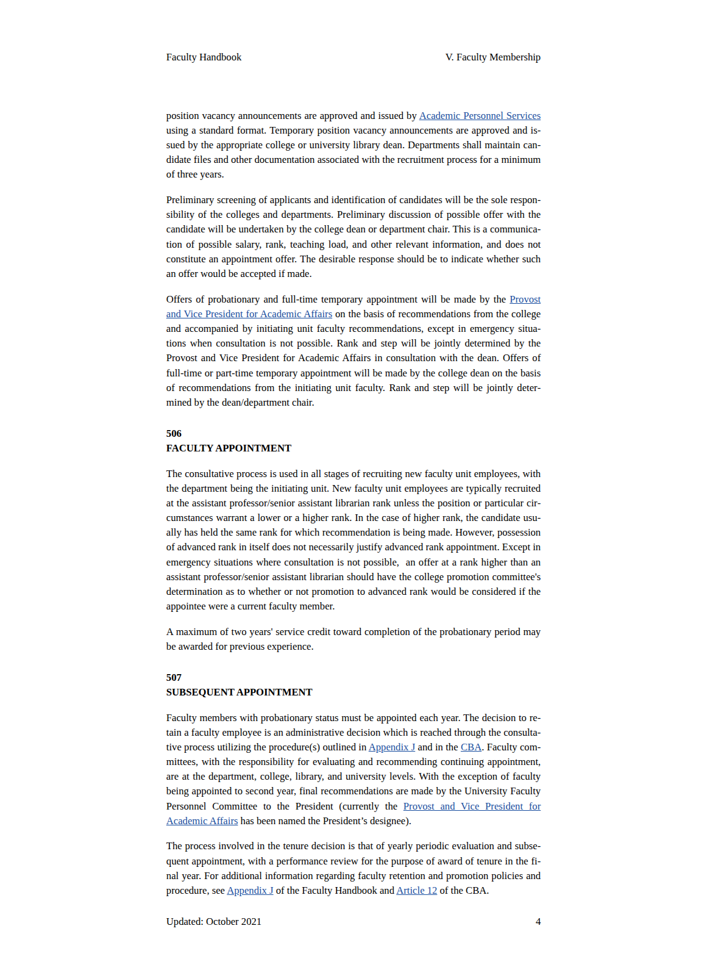Faculty Handbook
V. Faculty Membership
position vacancy announcements are approved and issued by Academic Personnel Services using a standard format. Temporary position vacancy announcements are approved and issued by the appropriate college or university library dean. Departments shall maintain candidate files and other documentation associated with the recruitment process for a minimum of three years.
Preliminary screening of applicants and identification of candidates will be the sole responsibility of the colleges and departments. Preliminary discussion of possible offer with the candidate will be undertaken by the college dean or department chair. This is a communication of possible salary, rank, teaching load, and other relevant information, and does not constitute an appointment offer. The desirable response should be to indicate whether such an offer would be accepted if made.
Offers of probationary and full-time temporary appointment will be made by the Provost and Vice President for Academic Affairs on the basis of recommendations from the college and accompanied by initiating unit faculty recommendations, except in emergency situations when consultation is not possible. Rank and step will be jointly determined by the Provost and Vice President for Academic Affairs in consultation with the dean. Offers of full-time or part-time temporary appointment will be made by the college dean on the basis of recommendations from the initiating unit faculty. Rank and step will be jointly determined by the dean/department chair.
506
Faculty Appointment
The consultative process is used in all stages of recruiting new faculty unit employees, with the department being the initiating unit. New faculty unit employees are typically recruited at the assistant professor/senior assistant librarian rank unless the position or particular circumstances warrant a lower or a higher rank. In the case of higher rank, the candidate usually has held the same rank for which recommendation is being made. However, possession of advanced rank in itself does not necessarily justify advanced rank appointment. Except in emergency situations where consultation is not possible, an offer at a rank higher than an assistant professor/senior assistant librarian should have the college promotion committee's determination as to whether or not promotion to advanced rank would be considered if the appointee were a current faculty member.
A maximum of two years' service credit toward completion of the probationary period may be awarded for previous experience.
507
Subsequent Appointment
Faculty members with probationary status must be appointed each year. The decision to retain a faculty employee is an administrative decision which is reached through the consultative process utilizing the procedure(s) outlined in Appendix J and in the CBA. Faculty committees, with the responsibility for evaluating and recommending continuing appointment, are at the department, college, library, and university levels. With the exception of faculty being appointed to second year, final recommendations are made by the University Faculty Personnel Committee to the President (currently the Provost and Vice President for Academic Affairs has been named the President’s designee).
The process involved in the tenure decision is that of yearly periodic evaluation and subsequent appointment, with a performance review for the purpose of award of tenure in the final year. For additional information regarding faculty retention and promotion policies and procedure, see Appendix J of the Faculty Handbook and Article 12 of the CBA.
Updated: October 2021
4